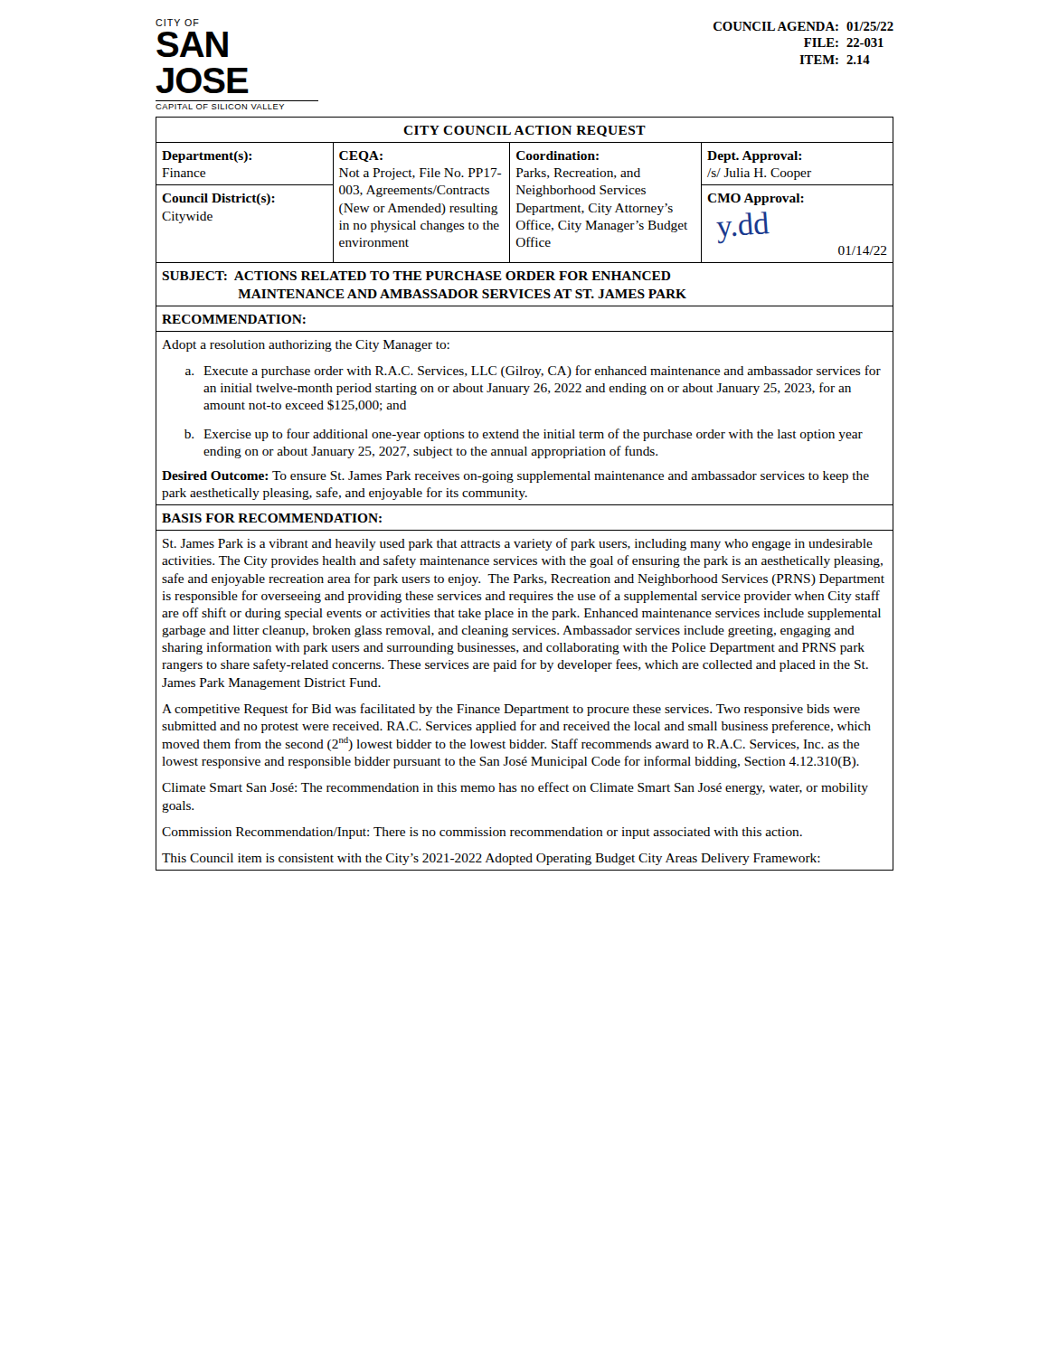CITY OF
SAN JOSE
CAPITAL OF SILICON VALLEY
| COUNCIL AGENDA: | 01/25/22 |
| FILE: | 22-031 |
| ITEM: | 2.14 |
| CITY COUNCIL ACTION REQUEST |
| Department(s): Finance | CEQA: Not a Project, File No. PP17-003, Agreements/Contracts (New or Amended) resulting in no physical changes to the environment | Coordination: Parks, Recreation, and Neighborhood Services Department, City Attorney’s Office, City Manager’s Budget Office | Dept. Approval: /s/ Julia H. Cooper |
| Council District(s): Citywide | CMO Approval: y.dd 01/14/22 |
| SUBJECT: ACTIONS RELATED TO THE PURCHASE ORDER FOR ENHANCED MAINTENANCE AND AMBASSADOR SERVICES AT ST. JAMES PARK |
| RECOMMENDATION: |
| Adopt a resolution authorizing the City Manager to: Execute a purchase order with R.A.C. Services, LLC (Gilroy, CA) for enhanced maintenance and ambassador services for an initial twelve-month period starting on or about January 26, 2022 and ending on or about January 25, 2023, for an amount not-to exceed $125,000; and Exercise up to four additional one-year options to extend the initial term of the purchase order with the last option year ending on or about January 25, 2027, subject to the annual appropriation of funds. Desired Outcome: To ensure St. James Park receives on-going supplemental maintenance and ambassador services to keep the park aesthetically pleasing, safe, and enjoyable for its community. |
| BASIS FOR RECOMMENDATION: |
| St. James Park is a vibrant and heavily used park that attracts a variety of park users, including many who engage in undesirable activities. The City provides health and safety maintenance services with the goal of ensuring the park is an aesthetically pleasing, safe and enjoyable recreation area for park users to enjoy. The Parks, Recreation and Neighborhood Services (PRNS) Department is responsible for overseeing and providing these services and requires the use of a supplemental service provider when City staff are off shift or during special events or activities that take place in the park. Enhanced maintenance services include supplemental garbage and litter cleanup, broken glass removal, and cleaning services. Ambassador services include greeting, engaging and sharing information with park users and surrounding businesses, and collaborating with the Police Department and PRNS park rangers to share safety-related concerns. These services are paid for by developer fees, which are collected and placed in the St. James Park Management District Fund. A competitive Request for Bid was facilitated by the Finance Department to procure these services. Two responsive bids were submitted and no protest were received. RA.C. Services applied for and received the local and small business preference, which moved them from the second (2 nd ) lowest bidder to the lowest bidder. Staff recommends award to R.A.C. Services, Inc. as the lowest responsive and responsible bidder pursuant to the San José Municipal Code for informal bidding, Section 4.12.310(B). Climate Smart San José: The recommendation in this memo has no effect on Climate Smart San José energy, water, or mobility goals. Commission Recommendation/Input: There is no commission recommendation or input associated with this action. This Council item is consistent with the City’s 2021-2022 Adopted Operating Budget City Areas Delivery Framework: |